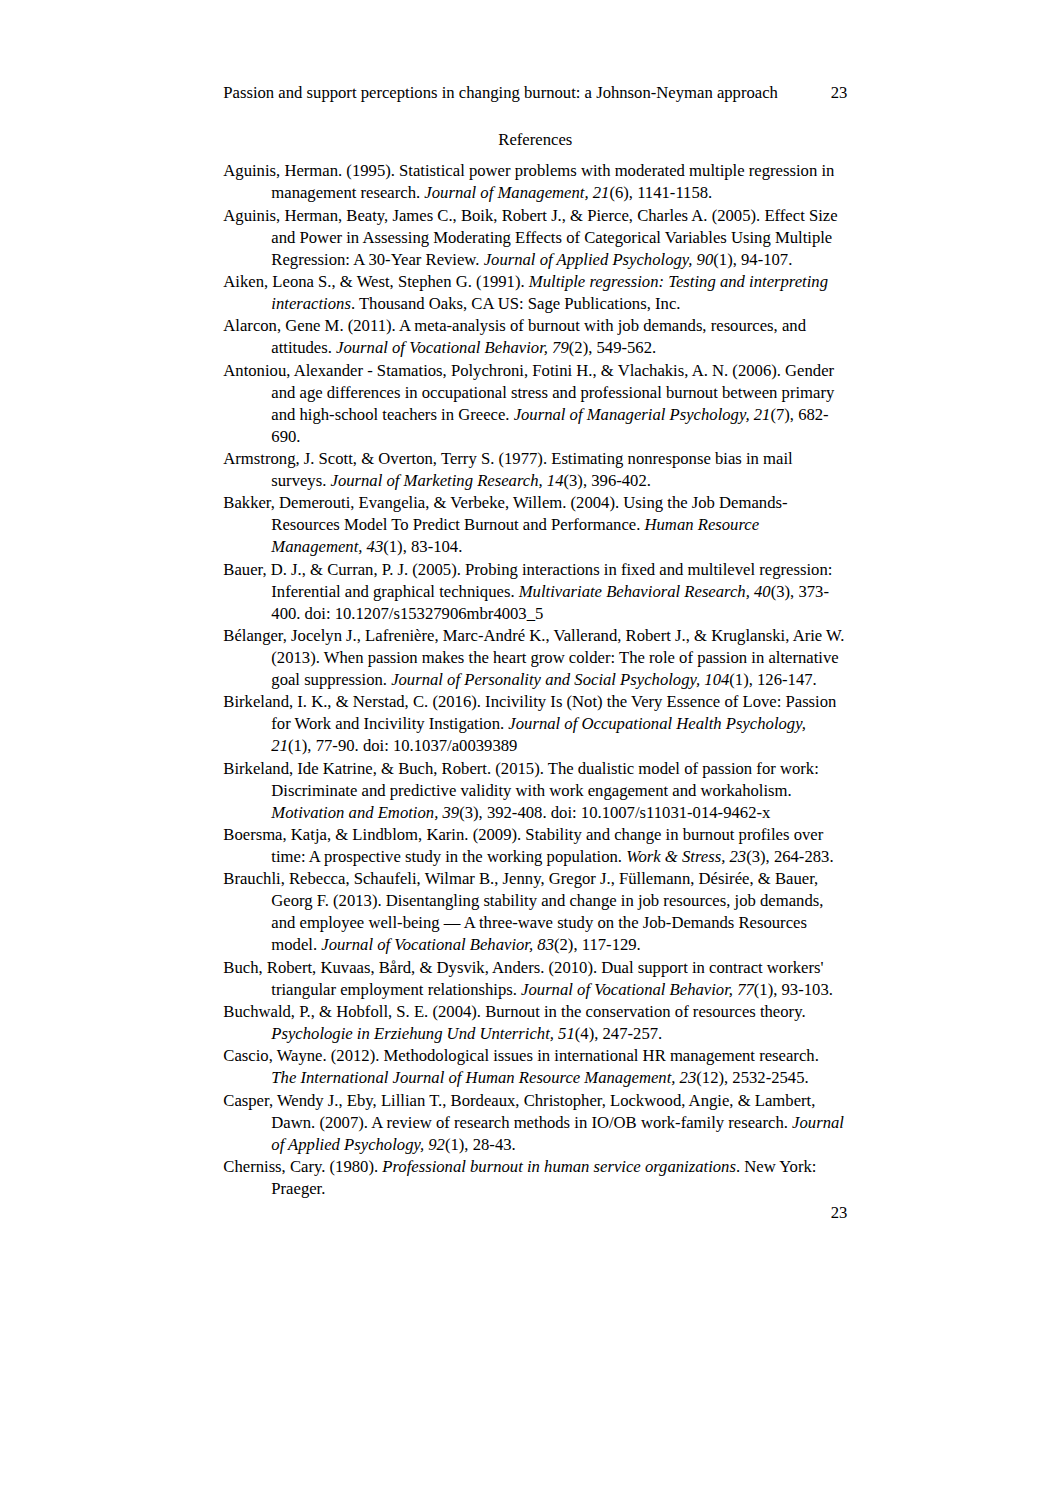Passion and support perceptions in changing burnout: a Johnson-Neyman approach 23
References
Aguinis, Herman. (1995). Statistical power problems with moderated multiple regression in management research. Journal of Management, 21(6), 1141-1158.
Aguinis, Herman, Beaty, James C., Boik, Robert J., & Pierce, Charles A. (2005). Effect Size and Power in Assessing Moderating Effects of Categorical Variables Using Multiple Regression: A 30-Year Review. Journal of Applied Psychology, 90(1), 94-107.
Aiken, Leona S., & West, Stephen G. (1991). Multiple regression: Testing and interpreting interactions. Thousand Oaks, CA US: Sage Publications, Inc.
Alarcon, Gene M. (2011). A meta-analysis of burnout with job demands, resources, and attitudes. Journal of Vocational Behavior, 79(2), 549-562.
Antoniou, Alexander - Stamatios, Polychroni, Fotini H., & Vlachakis, A. N. (2006). Gender and age differences in occupational stress and professional burnout between primary and high-school teachers in Greece. Journal of Managerial Psychology, 21(7), 682-690.
Armstrong, J. Scott, & Overton, Terry S. (1977). Estimating nonresponse bias in mail surveys. Journal of Marketing Research, 14(3), 396-402.
Bakker, Demerouti, Evangelia, & Verbeke, Willem. (2004). Using the Job Demands-Resources Model To Predict Burnout and Performance. Human Resource Management, 43(1), 83-104.
Bauer, D. J., & Curran, P. J. (2005). Probing interactions in fixed and multilevel regression: Inferential and graphical techniques. Multivariate Behavioral Research, 40(3), 373-400. doi: 10.1207/s15327906mbr4003_5
Bélanger, Jocelyn J., Lafrenière, Marc-André K., Vallerand, Robert J., & Kruglanski, Arie W. (2013). When passion makes the heart grow colder: The role of passion in alternative goal suppression. Journal of Personality and Social Psychology, 104(1), 126-147.
Birkeland, I. K., & Nerstad, C. (2016). Incivility Is (Not) the Very Essence of Love: Passion for Work and Incivility Instigation. Journal of Occupational Health Psychology, 21(1), 77-90. doi: 10.1037/a0039389
Birkeland, Ide Katrine, & Buch, Robert. (2015). The dualistic model of passion for work: Discriminate and predictive validity with work engagement and workaholism. Motivation and Emotion, 39(3), 392-408. doi: 10.1007/s11031-014-9462-x
Boersma, Katja, & Lindblom, Karin. (2009). Stability and change in burnout profiles over time: A prospective study in the working population. Work & Stress, 23(3), 264-283.
Brauchli, Rebecca, Schaufeli, Wilmar B., Jenny, Gregor J., Füllemann, Désirée, & Bauer, Georg F. (2013). Disentangling stability and change in job resources, job demands, and employee well-being — A three-wave study on the Job-Demands Resources model. Journal of Vocational Behavior, 83(2), 117-129.
Buch, Robert, Kuvaas, Bård, & Dysvik, Anders. (2010). Dual support in contract workers' triangular employment relationships. Journal of Vocational Behavior, 77(1), 93-103.
Buchwald, P., & Hobfoll, S. E. (2004). Burnout in the conservation of resources theory. Psychologie in Erziehung Und Unterricht, 51(4), 247-257.
Cascio, Wayne. (2012). Methodological issues in international HR management research. The International Journal of Human Resource Management, 23(12), 2532-2545.
Casper, Wendy J., Eby, Lillian T., Bordeaux, Christopher, Lockwood, Angie, & Lambert, Dawn. (2007). A review of research methods in IO/OB work-family research. Journal of Applied Psychology, 92(1), 28-43.
Cherniss, Cary. (1980). Professional burnout in human service organizations. New York: Praeger.
23